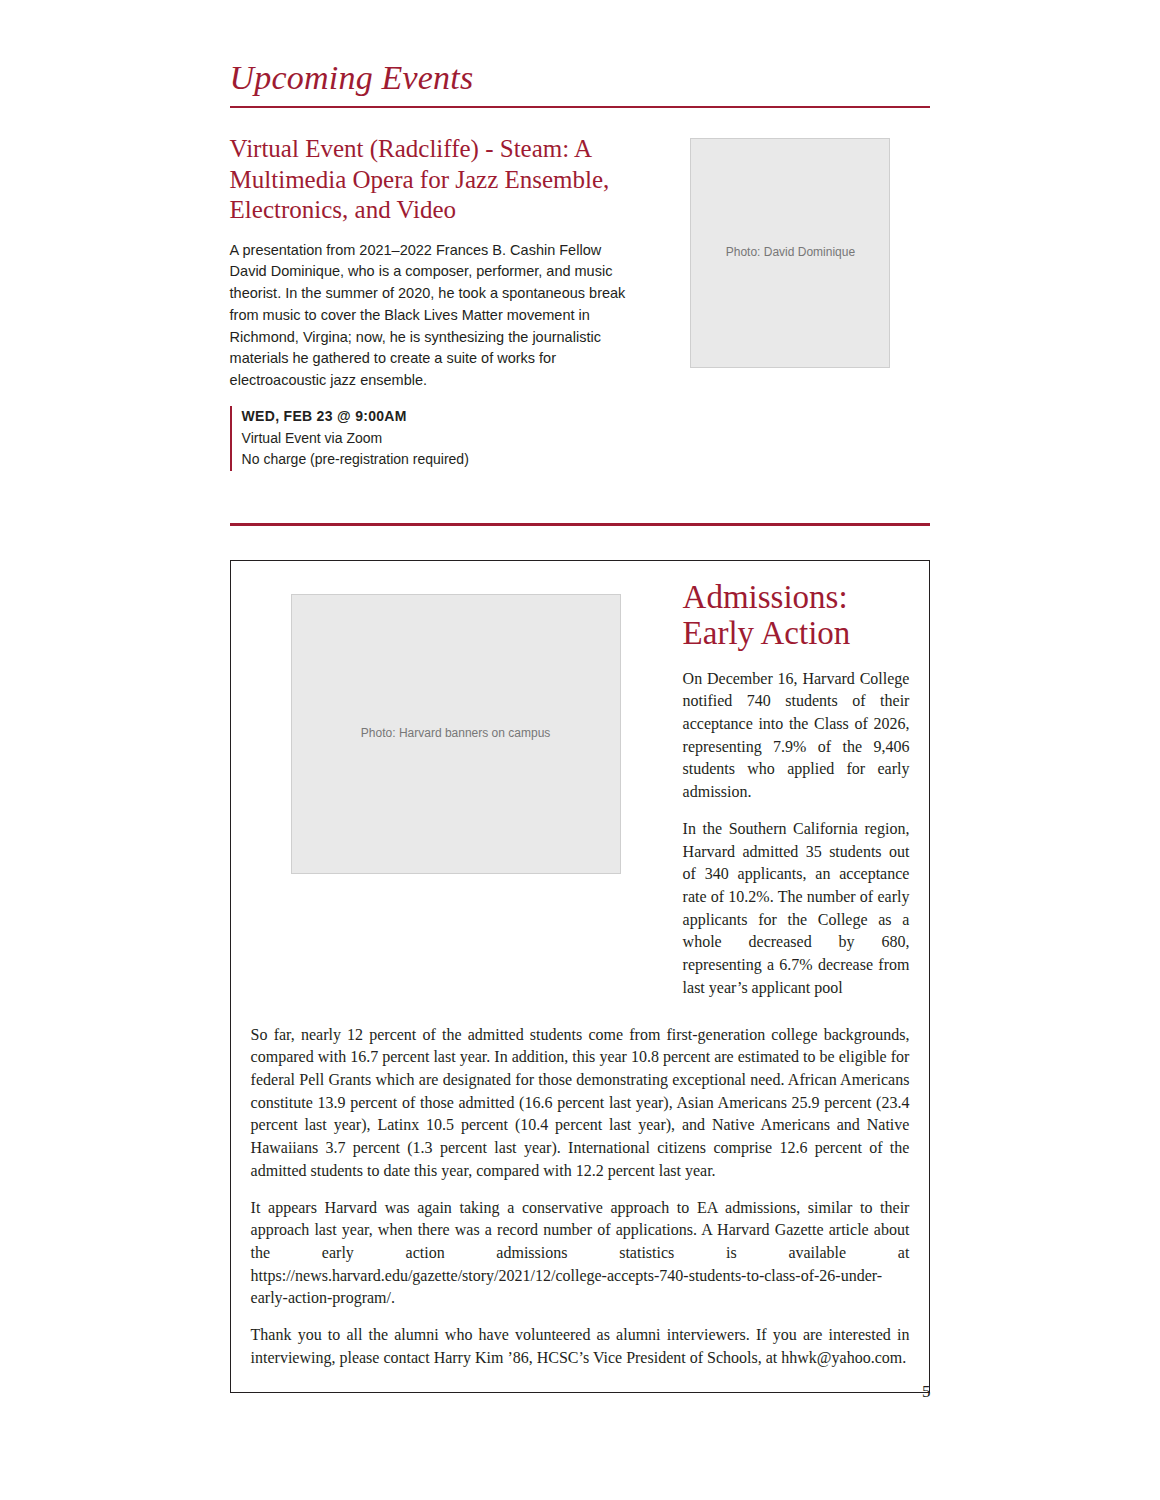Upcoming Events
Virtual Event (Radcliffe) - Steam: A Multimedia Opera for Jazz Ensemble, Electronics, and Video
A presentation from 2021–2022 Frances B. Cashin Fellow David Dominique, who is a composer, performer, and music theorist. In the summer of 2020, he took a spontaneous break from music to cover the Black Lives Matter movement in Richmond, Virgina; now, he is synthesizing the journalistic materials he gathered to create a suite of works for electroacoustic jazz ensemble.
WED, FEB 23 @ 9:00AM
Virtual Event via Zoom
No charge (pre-registration required)
Photo: David Dominique
Photo: Harvard banners on campus
Admissions: Early Action
On December 16, Harvard College notified 740 students of their acceptance into the Class of 2026, representing 7.9% of the 9,406 students who applied for early admission.
In the Southern California region, Harvard admitted 35 students out of 340 applicants, an acceptance rate of 10.2%. The number of early applicants for the College as a whole decreased by 680, representing a 6.7% decrease from last year’s applicant pool
So far, nearly 12 percent of the admitted students come from first-generation college backgrounds, compared with 16.7 percent last year. In addition, this year 10.8 percent are estimated to be eligible for federal Pell Grants which are designated for those demonstrating exceptional need. African Americans constitute 13.9 percent of those admitted (16.6 percent last year), Asian Americans 25.9 percent (23.4 percent last year), Latinx 10.5 percent (10.4 percent last year), and Native Americans and Native Hawaiians 3.7 percent (1.3 percent last year). International citizens comprise 12.6 percent of the admitted students to date this year, compared with 12.2 percent last year.
It appears Harvard was again taking a conservative approach to EA admissions, similar to their approach last year, when there was a record number of applications. A Harvard Gazette article about the early action admissions statistics is available at https://news.harvard.edu/gazette/story/2021/12/college-accepts-740-students-to-class-of-26-under-early-action-program/.
Thank you to all the alumni who have volunteered as alumni interviewers. If you are interested in interviewing, please contact Harry Kim ’86, HCSC’s Vice President of Schools, at hhwk@yahoo.com.
5